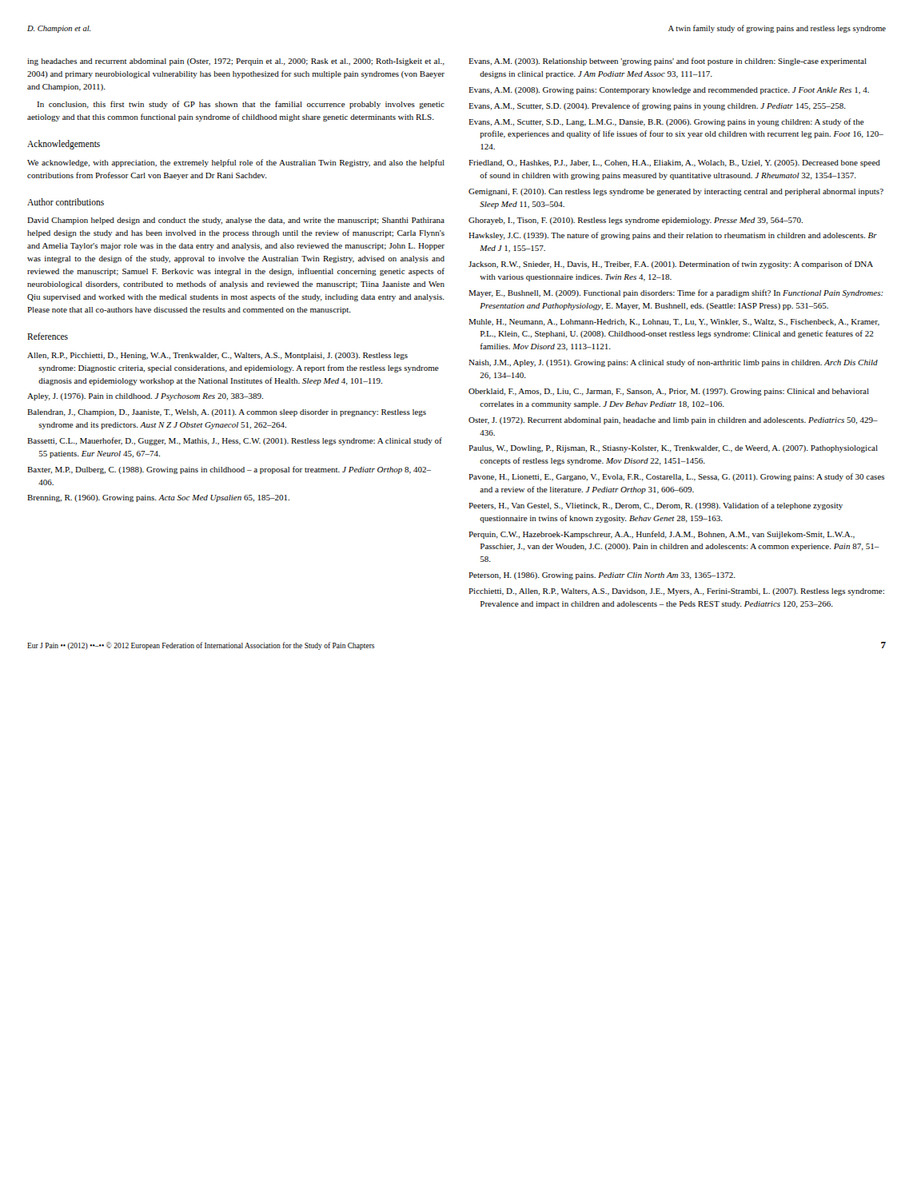D. Champion et al.
A twin family study of growing pains and restless legs syndrome
ing headaches and recurrent abdominal pain (Oster, 1972; Perquin et al., 2000; Rask et al., 2000; Roth-Isigkeit et al., 2004) and primary neurobiological vulnerability has been hypothesized for such multiple pain syndromes (von Baeyer and Champion, 2011).
In conclusion, this first twin study of GP has shown that the familial occurrence probably involves genetic aetiology and that this common functional pain syndrome of childhood might share genetic determinants with RLS.
Acknowledgements
We acknowledge, with appreciation, the extremely helpful role of the Australian Twin Registry, and also the helpful contributions from Professor Carl von Baeyer and Dr Rani Sachdev.
Author contributions
David Champion helped design and conduct the study, analyse the data, and write the manuscript; Shanthi Pathirana helped design the study and has been involved in the process through until the review of manuscript; Carla Flynn's and Amelia Taylor's major role was in the data entry and analysis, and also reviewed the manuscript; John L. Hopper was integral to the design of the study, approval to involve the Australian Twin Registry, advised on analysis and reviewed the manuscript; Samuel F. Berkovic was integral in the design, influential concerning genetic aspects of neurobiological disorders, contributed to methods of analysis and reviewed the manuscript; Tiina Jaaniste and Wen Qiu supervised and worked with the medical students in most aspects of the study, including data entry and analysis. Please note that all co-authors have discussed the results and commented on the manuscript.
References
Allen, R.P., Picchietti, D., Hening, W.A., Trenkwalder, C., Walters, A.S., Montplaisi, J. (2003). Restless legs syndrome: Diagnostic criteria, special considerations, and epidemiology. A report from the restless legs syndrome diagnosis and epidemiology workshop at the National Institutes of Health. Sleep Med 4, 101–119.
Apley, J. (1976). Pain in childhood. J Psychosom Res 20, 383–389.
Balendran, J., Champion, D., Jaaniste, T., Welsh, A. (2011). A common sleep disorder in pregnancy: Restless legs syndrome and its predictors. Aust N Z J Obstet Gynaecol 51, 262–264.
Bassetti, C.L., Mauerhofer, D., Gugger, M., Mathis, J., Hess, C.W. (2001). Restless legs syndrome: A clinical study of 55 patients. Eur Neurol 45, 67–74.
Baxter, M.P., Dulberg, C. (1988). Growing pains in childhood – a proposal for treatment. J Pediatr Orthop 8, 402–406.
Brenning, R. (1960). Growing pains. Acta Soc Med Upsalien 65, 185–201.
Evans, A.M. (2003). Relationship between 'growing pains' and foot posture in children: Single-case experimental designs in clinical practice. J Am Podiatr Med Assoc 93, 111–117.
Evans, A.M. (2008). Growing pains: Contemporary knowledge and recommended practice. J Foot Ankle Res 1, 4.
Evans, A.M., Scutter, S.D. (2004). Prevalence of growing pains in young children. J Pediatr 145, 255–258.
Evans, A.M., Scutter, S.D., Lang, L.M.G., Dansie, B.R. (2006). Growing pains in young children: A study of the profile, experiences and quality of life issues of four to six year old children with recurrent leg pain. Foot 16, 120–124.
Friedland, O., Hashkes, P.J., Jaber, L., Cohen, H.A., Eliakim, A., Wolach, B., Uziel, Y. (2005). Decreased bone speed of sound in children with growing pains measured by quantitative ultrasound. J Rheumatol 32, 1354–1357.
Gemignani, F. (2010). Can restless legs syndrome be generated by interacting central and peripheral abnormal inputs? Sleep Med 11, 503–504.
Ghorayeb, I., Tison, F. (2010). Restless legs syndrome epidemiology. Presse Med 39, 564–570.
Hawksley, J.C. (1939). The nature of growing pains and their relation to rheumatism in children and adolescents. Br Med J 1, 155–157.
Jackson, R.W., Snieder, H., Davis, H., Treiber, F.A. (2001). Determination of twin zygosity: A comparison of DNA with various questionnaire indices. Twin Res 4, 12–18.
Mayer, E., Bushnell, M. (2009). Functional pain disorders: Time for a paradigm shift? In Functional Pain Syndromes: Presentation and Pathophysiology, E. Mayer, M. Bushnell, eds. (Seattle: IASP Press) pp. 531–565.
Muhle, H., Neumann, A., Lohmann-Hedrich, K., Lohnau, T., Lu, Y., Winkler, S., Waltz, S., Fischenbeck, A., Kramer, P.L., Klein, C., Stephani, U. (2008). Childhood-onset restless legs syndrome: Clinical and genetic features of 22 families. Mov Disord 23, 1113–1121.
Naish, J.M., Apley, J. (1951). Growing pains: A clinical study of non-arthritic limb pains in children. Arch Dis Child 26, 134–140.
Oberklaid, F., Amos, D., Liu, C., Jarman, F., Sanson, A., Prior, M. (1997). Growing pains: Clinical and behavioral correlates in a community sample. J Dev Behav Pediatr 18, 102–106.
Oster, J. (1972). Recurrent abdominal pain, headache and limb pain in children and adolescents. Pediatrics 50, 429–436.
Paulus, W., Dowling, P., Rijsman, R., Stiasny-Kolster, K., Trenkwalder, C., de Weerd, A. (2007). Pathophysiological concepts of restless legs syndrome. Mov Disord 22, 1451–1456.
Pavone, H., Lionetti, E., Gargano, V., Evola, F.R., Costarella, L., Sessa, G. (2011). Growing pains: A study of 30 cases and a review of the literature. J Pediatr Orthop 31, 606–609.
Peeters, H., Van Gestel, S., Vlietinck, R., Derom, C., Derom, R. (1998). Validation of a telephone zygosity questionnaire in twins of known zygosity. Behav Genet 28, 159–163.
Perquin, C.W., Hazebroek-Kampschreur, A.A., Hunfeld, J.A.M., Bohnen, A.M., van Suijlekom-Smit, L.W.A., Passchier, J., van der Wouden, J.C. (2000). Pain in children and adolescents: A common experience. Pain 87, 51–58.
Peterson, H. (1986). Growing pains. Pediatr Clin North Am 33, 1365–1372.
Picchietti, D., Allen, R.P., Walters, A.S., Davidson, J.E., Myers, A., Ferini-Strambi, L. (2007). Restless legs syndrome: Prevalence and impact in children and adolescents – the Peds REST study. Pediatrics 120, 253–266.
Eur J Pain •• (2012) ••–•• © 2012 European Federation of International Association for the Study of Pain Chapters
7